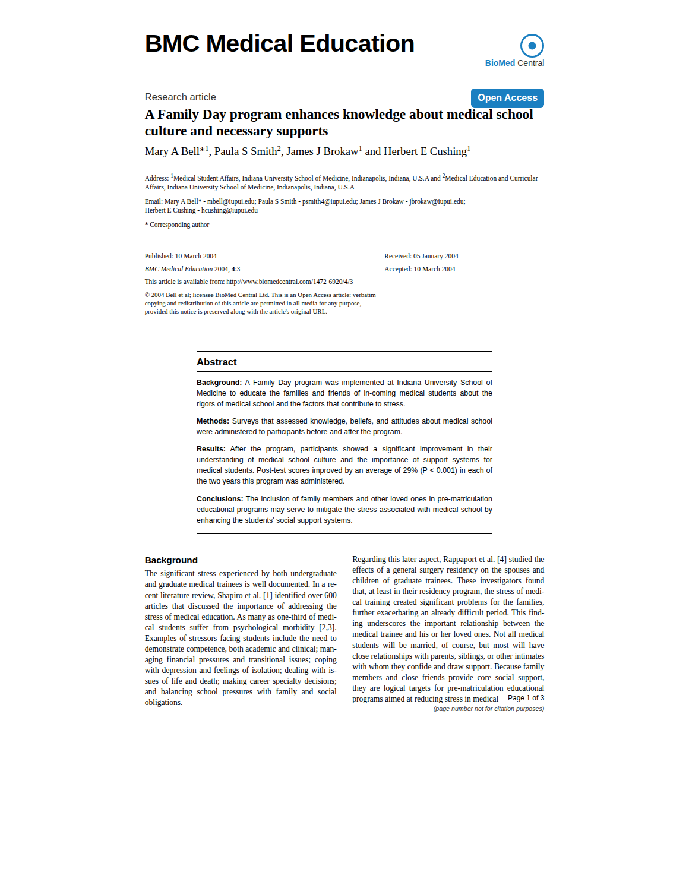BMC Medical Education
Bio Med Central
Open Access
Research article
A Family Day program enhances knowledge about medical school culture and necessary supports
Mary A Bell*1, Paula S Smith2, James J Brokaw1 and Herbert E Cushing1
Address: 1Medical Student Affairs, Indiana University School of Medicine, Indianapolis, Indiana, U.S.A and 2Medical Education and Curricular Affairs, Indiana University School of Medicine, Indianapolis, Indiana, U.S.A
Email: Mary A Bell* - mbell@iupui.edu; Paula S Smith - psmith4@iupui.edu; James J Brokaw - jbrokaw@iupui.edu;
Herbert E Cushing - hcushing@iupui.edu
* Corresponding author
Published: 10 March 2004
BMC Medical Education 2004, 4:3
This article is available from: http://www.biomedcentral.com/1472-6920/4/3
© 2004 Bell et al; licensee BioMed Central Ltd. This is an Open Access article: verbatim copying and redistribution of this article are permitted in all media for any purpose, provided this notice is preserved along with the article's original URL.
Received: 05 January 2004
Accepted: 10 March 2004
Abstract
Background: A Family Day program was implemented at Indiana University School of Medicine to educate the families and friends of in-coming medical students about the rigors of medical school and the factors that contribute to stress.
Methods: Surveys that assessed knowledge, beliefs, and attitudes about medical school were administered to participants before and after the program.
Results: After the program, participants showed a significant improvement in their understanding of medical school culture and the importance of support systems for medical students. Post-test scores improved by an average of 29% (P < 0.001) in each of the two years this program was administered.
Conclusions: The inclusion of family members and other loved ones in pre-matriculation educational programs may serve to mitigate the stress associated with medical school by enhancing the students' social support systems.
Background
The significant stress experienced by both undergraduate and graduate medical trainees is well documented. In a recent literature review, Shapiro et al. [1] identified over 600 articles that discussed the importance of addressing the stress of medical education. As many as one-third of medical students suffer from psychological morbidity [2,3]. Examples of stressors facing students include the need to demonstrate competence, both academic and clinical; managing financial pressures and transitional issues; coping with depression and feelings of isolation; dealing with issues of life and death; making career specialty decisions; and balancing school pressures with family and social obligations.
Regarding this later aspect, Rappaport et al. [4] studied the effects of a general surgery residency on the spouses and children of graduate trainees. These investigators found that, at least in their residency program, the stress of medical training created significant problems for the families, further exacerbating an already difficult period. This finding underscores the important relationship between the medical trainee and his or her loved ones. Not all medical students will be married, of course, but most will have close relationships with parents, siblings, or other intimates with whom they confide and draw support. Because family members and close friends provide core social support, they are logical targets for pre-matriculation educational programs aimed at reducing stress in medical
Page 1 of 3
(page number not for citation purposes)